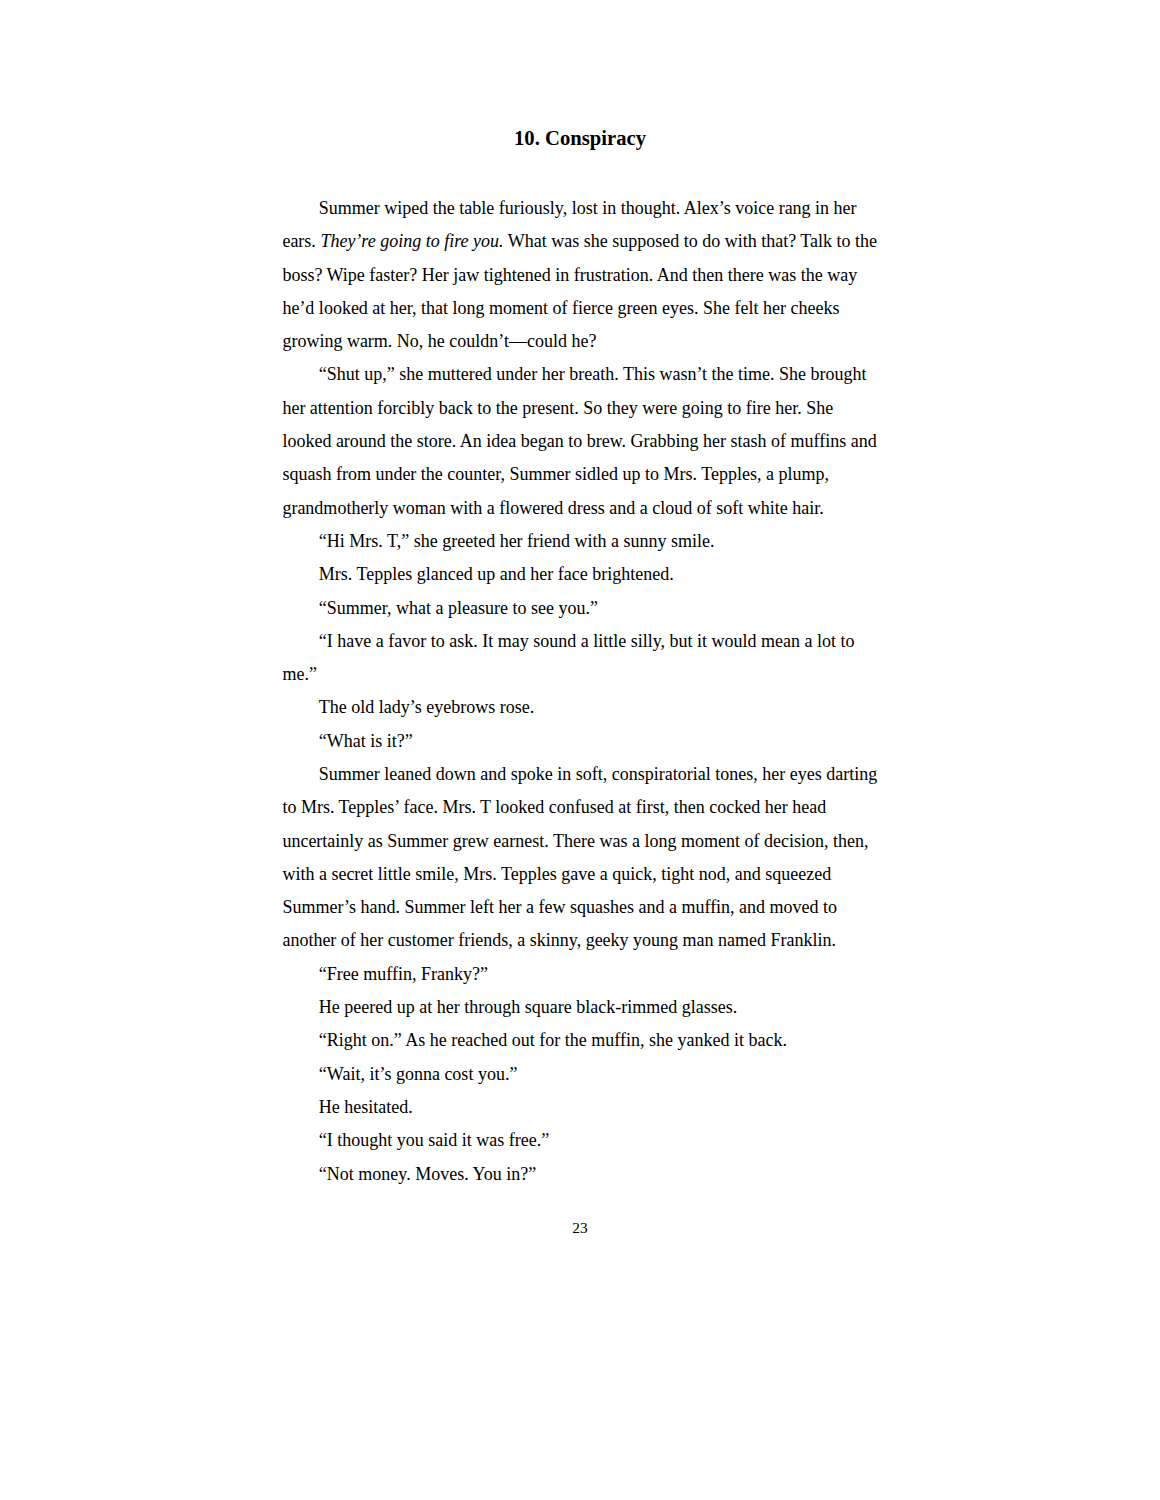10. Conspiracy
Summer wiped the table furiously, lost in thought. Alex’s voice rang in her ears. They’re going to fire you. What was she supposed to do with that? Talk to the boss? Wipe faster? Her jaw tightened in frustration. And then there was the way he’d looked at her, that long moment of fierce green eyes. She felt her cheeks growing warm. No, he couldn’t—could he?
“Shut up,” she muttered under her breath. This wasn’t the time. She brought her attention forcibly back to the present. So they were going to fire her. She looked around the store. An idea began to brew. Grabbing her stash of muffins and squash from under the counter, Summer sidled up to Mrs. Tepples, a plump, grandmotherly woman with a flowered dress and a cloud of soft white hair.
“Hi Mrs. T,” she greeted her friend with a sunny smile.
Mrs. Tepples glanced up and her face brightened.
“Summer, what a pleasure to see you.”
“I have a favor to ask. It may sound a little silly, but it would mean a lot to me.”
The old lady’s eyebrows rose.
“What is it?”
Summer leaned down and spoke in soft, conspiratorial tones, her eyes darting to Mrs. Tepples’ face. Mrs. T looked confused at first, then cocked her head uncertainly as Summer grew earnest. There was a long moment of decision, then, with a secret little smile, Mrs. Tepples gave a quick, tight nod, and squeezed Summer’s hand. Summer left her a few squashes and a muffin, and moved to another of her customer friends, a skinny, geeky young man named Franklin.
“Free muffin, Franky?”
He peered up at her through square black-rimmed glasses.
“Right on.” As he reached out for the muffin, she yanked it back.
“Wait, it’s gonna cost you.”
He hesitated.
“I thought you said it was free.”
“Not money. Moves. You in?”
23